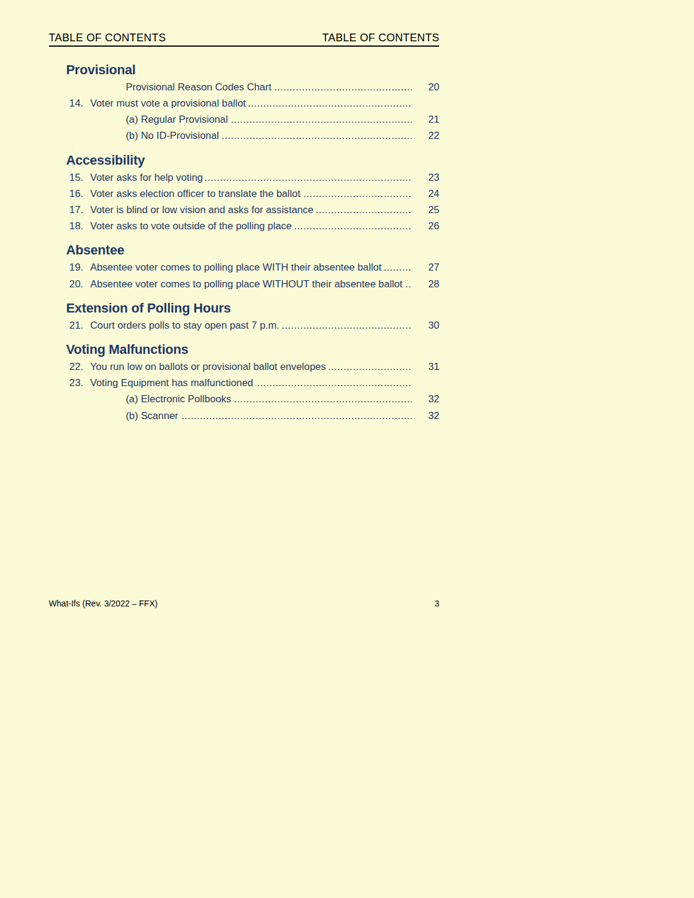TABLE OF CONTENTS TABLE OF CONTENTS
Provisional
Provisional Reason Codes Chart 20
14. Voter must vote a provisional ballot
(a) Regular Provisional 21
(b) No ID-Provisional 22
Accessibility
15. Voter asks for help voting 23
16. Voter asks election officer to translate the ballot 24
17. Voter is blind or low vision and asks for assistance 25
18. Voter asks to vote outside of the polling place 26
Absentee
19. Absentee voter comes to polling place WITH their absentee ballot 27
20. Absentee voter comes to polling place WITHOUT their absentee ballot 28
Extension of Polling Hours
21. Court orders polls to stay open past 7 p.m. 30
Voting Malfunctions
22. You run low on ballots or provisional ballot envelopes 31
23. Voting Equipment has malfunctioned
(a) Electronic Pollbooks 32
(b) Scanner 32
What-Ifs (Rev. 3/2022 – FFX) 3